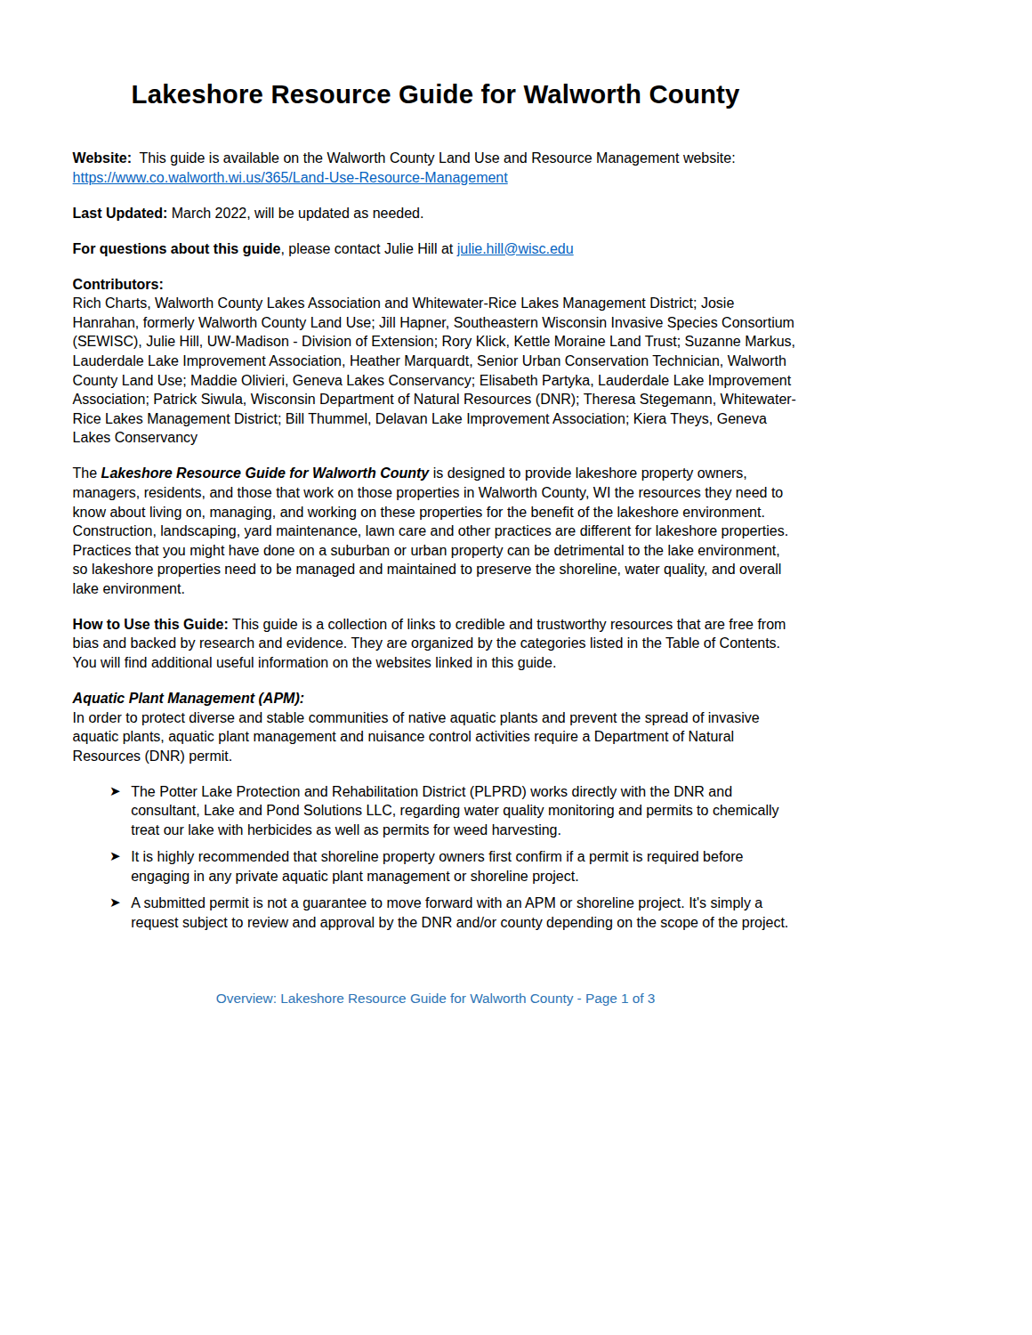Lakeshore Resource Guide for Walworth County
Website: This guide is available on the Walworth County Land Use and Resource Management website: https://www.co.walworth.wi.us/365/Land-Use-Resource-Management
Last Updated: March 2022, will be updated as needed.
For questions about this guide, please contact Julie Hill at julie.hill@wisc.edu
Contributors:
Rich Charts, Walworth County Lakes Association and Whitewater-Rice Lakes Management District; Josie Hanrahan, formerly Walworth County Land Use; Jill Hapner, Southeastern Wisconsin Invasive Species Consortium (SEWISC), Julie Hill, UW-Madison - Division of Extension; Rory Klick, Kettle Moraine Land Trust; Suzanne Markus, Lauderdale Lake Improvement Association, Heather Marquardt, Senior Urban Conservation Technician, Walworth County Land Use; Maddie Olivieri, Geneva Lakes Conservancy; Elisabeth Partyka, Lauderdale Lake Improvement Association; Patrick Siwula, Wisconsin Department of Natural Resources (DNR); Theresa Stegemann, Whitewater-Rice Lakes Management District; Bill Thummel, Delavan Lake Improvement Association; Kiera Theys, Geneva Lakes Conservancy
The Lakeshore Resource Guide for Walworth County is designed to provide lakeshore property owners, managers, residents, and those that work on those properties in Walworth County, WI the resources they need to know about living on, managing, and working on these properties for the benefit of the lakeshore environment. Construction, landscaping, yard maintenance, lawn care and other practices are different for lakeshore properties. Practices that you might have done on a suburban or urban property can be detrimental to the lake environment, so lakeshore properties need to be managed and maintained to preserve the shoreline, water quality, and overall lake environment.
How to Use this Guide: This guide is a collection of links to credible and trustworthy resources that are free from bias and backed by research and evidence. They are organized by the categories listed in the Table of Contents. You will find additional useful information on the websites linked in this guide.
Aquatic Plant Management (APM):
In order to protect diverse and stable communities of native aquatic plants and prevent the spread of invasive aquatic plants, aquatic plant management and nuisance control activities require a Department of Natural Resources (DNR) permit.
The Potter Lake Protection and Rehabilitation District (PLPRD) works directly with the DNR and consultant, Lake and Pond Solutions LLC, regarding water quality monitoring and permits to chemically treat our lake with herbicides as well as permits for weed harvesting.
It is highly recommended that shoreline property owners first confirm if a permit is required before engaging in any private aquatic plant management or shoreline project.
A submitted permit is not a guarantee to move forward with an APM or shoreline project. It's simply a request subject to review and approval by the DNR and/or county depending on the scope of the project.
Overview: Lakeshore Resource Guide for Walworth County - Page 1 of 3